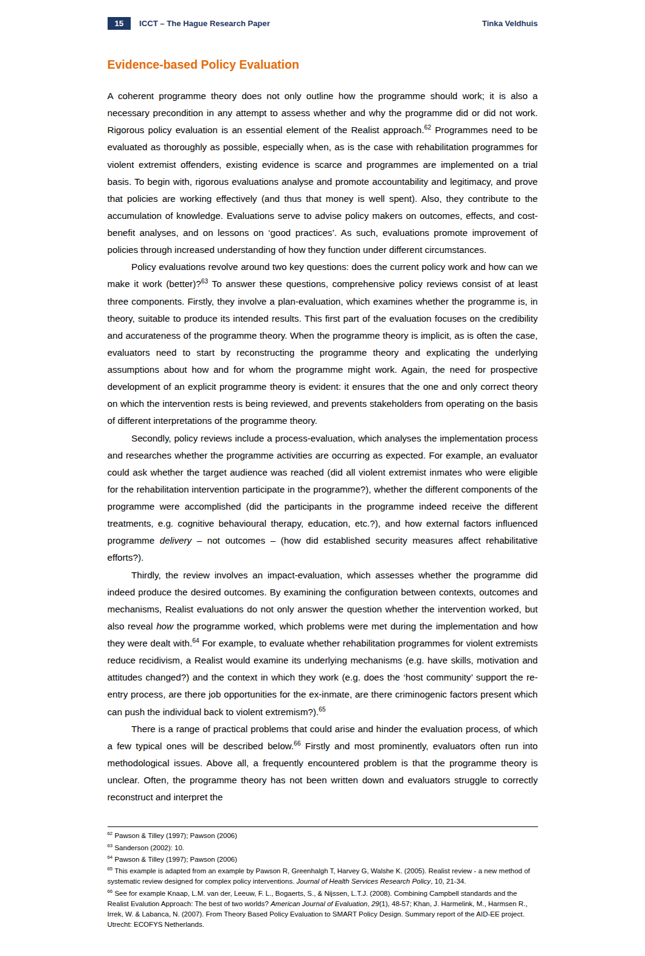15 ICCT – The Hague Research Paper Tinka Veldhuis
Evidence-based Policy Evaluation
A coherent programme theory does not only outline how the programme should work; it is also a necessary precondition in any attempt to assess whether and why the programme did or did not work. Rigorous policy evaluation is an essential element of the Realist approach.62 Programmes need to be evaluated as thoroughly as possible, especially when, as is the case with rehabilitation programmes for violent extremist offenders, existing evidence is scarce and programmes are implemented on a trial basis. To begin with, rigorous evaluations analyse and promote accountability and legitimacy, and prove that policies are working effectively (and thus that money is well spent). Also, they contribute to the accumulation of knowledge. Evaluations serve to advise policy makers on outcomes, effects, and cost-benefit analyses, and on lessons on ‘good practices’. As such, evaluations promote improvement of policies through increased understanding of how they function under different circumstances.
Policy evaluations revolve around two key questions: does the current policy work and how can we make it work (better)?63 To answer these questions, comprehensive policy reviews consist of at least three components. Firstly, they involve a plan-evaluation, which examines whether the programme is, in theory, suitable to produce its intended results. This first part of the evaluation focuses on the credibility and accurateness of the programme theory. When the programme theory is implicit, as is often the case, evaluators need to start by reconstructing the programme theory and explicating the underlying assumptions about how and for whom the programme might work. Again, the need for prospective development of an explicit programme theory is evident: it ensures that the one and only correct theory on which the intervention rests is being reviewed, and prevents stakeholders from operating on the basis of different interpretations of the programme theory.
Secondly, policy reviews include a process-evaluation, which analyses the implementation process and researches whether the programme activities are occurring as expected. For example, an evaluator could ask whether the target audience was reached (did all violent extremist inmates who were eligible for the rehabilitation intervention participate in the programme?), whether the different components of the programme were accomplished (did the participants in the programme indeed receive the different treatments, e.g. cognitive behavioural therapy, education, etc.?), and how external factors influenced programme delivery – not outcomes – (how did established security measures affect rehabilitative efforts?).
Thirdly, the review involves an impact-evaluation, which assesses whether the programme did indeed produce the desired outcomes. By examining the configuration between contexts, outcomes and mechanisms, Realist evaluations do not only answer the question whether the intervention worked, but also reveal how the programme worked, which problems were met during the implementation and how they were dealt with.64 For example, to evaluate whether rehabilitation programmes for violent extremists reduce recidivism, a Realist would examine its underlying mechanisms (e.g. have skills, motivation and attitudes changed?) and the context in which they work (e.g. does the ‘host community’ support the re-entry process, are there job opportunities for the ex-inmate, are there criminogenic factors present which can push the individual back to violent extremism?).65
There is a range of practical problems that could arise and hinder the evaluation process, of which a few typical ones will be described below.66 Firstly and most prominently, evaluators often run into methodological issues. Above all, a frequently encountered problem is that the programme theory is unclear. Often, the programme theory has not been written down and evaluators struggle to correctly reconstruct and interpret the
62 Pawson & Tilley (1997); Pawson (2006)
63 Sanderson (2002): 10.
64 Pawson & Tilley (1997); Pawson (2006)
65 This example is adapted from an example by Pawson R, Greenhalgh T, Harvey G, Walshe K. (2005). Realist review - a new method of systematic review designed for complex policy interventions. Journal of Health Services Research Policy, 10, 21-34.
66 See for example Knaap, L.M. van der, Leeuw, F. L., Bogaerts, S., & Nijssen, L.T.J. (2008). Combining Campbell standards and the Realist Evalution Approach: The best of two worlds? American Journal of Evaluation, 29(1), 48-57; Khan, J. Harmelink, M., Harmsen R., Irrek, W. & Labanca, N. (2007). From Theory Based Policy Evaluation to SMART Policy Design. Summary report of the AID-EE project. Utrecht: ECOFYS Netherlands.